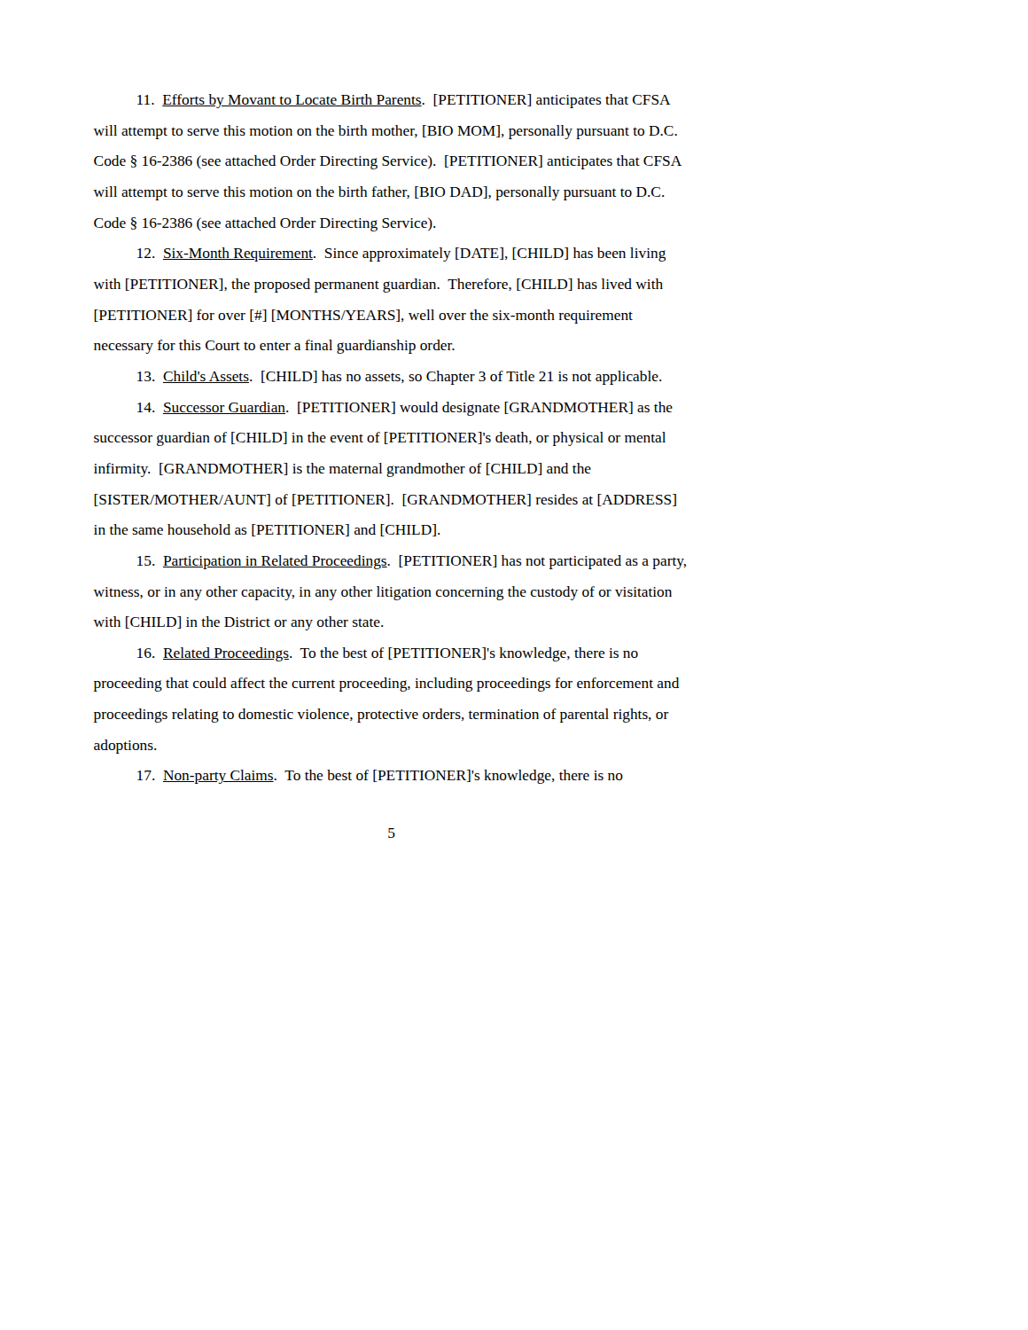11. Efforts by Movant to Locate Birth Parents. [PETITIONER] anticipates that CFSA will attempt to serve this motion on the birth mother, [BIO MOM], personally pursuant to D.C. Code § 16-2386 (see attached Order Directing Service). [PETITIONER] anticipates that CFSA will attempt to serve this motion on the birth father, [BIO DAD], personally pursuant to D.C. Code § 16-2386 (see attached Order Directing Service).
12. Six-Month Requirement. Since approximately [DATE], [CHILD] has been living with [PETITIONER], the proposed permanent guardian. Therefore, [CHILD] has lived with [PETITIONER] for over [#] [MONTHS/YEARS], well over the six-month requirement necessary for this Court to enter a final guardianship order.
13. Child's Assets. [CHILD] has no assets, so Chapter 3 of Title 21 is not applicable.
14. Successor Guardian. [PETITIONER] would designate [GRANDMOTHER] as the successor guardian of [CHILD] in the event of [PETITIONER]'s death, or physical or mental infirmity. [GRANDMOTHER] is the maternal grandmother of [CHILD] and the [SISTER/MOTHER/AUNT] of [PETITIONER]. [GRANDMOTHER] resides at [ADDRESS] in the same household as [PETITIONER] and [CHILD].
15. Participation in Related Proceedings. [PETITIONER] has not participated as a party, witness, or in any other capacity, in any other litigation concerning the custody of or visitation with [CHILD] in the District or any other state.
16. Related Proceedings. To the best of [PETITIONER]'s knowledge, there is no proceeding that could affect the current proceeding, including proceedings for enforcement and proceedings relating to domestic violence, protective orders, termination of parental rights, or adoptions.
17. Non-party Claims. To the best of [PETITIONER]'s knowledge, there is no
5